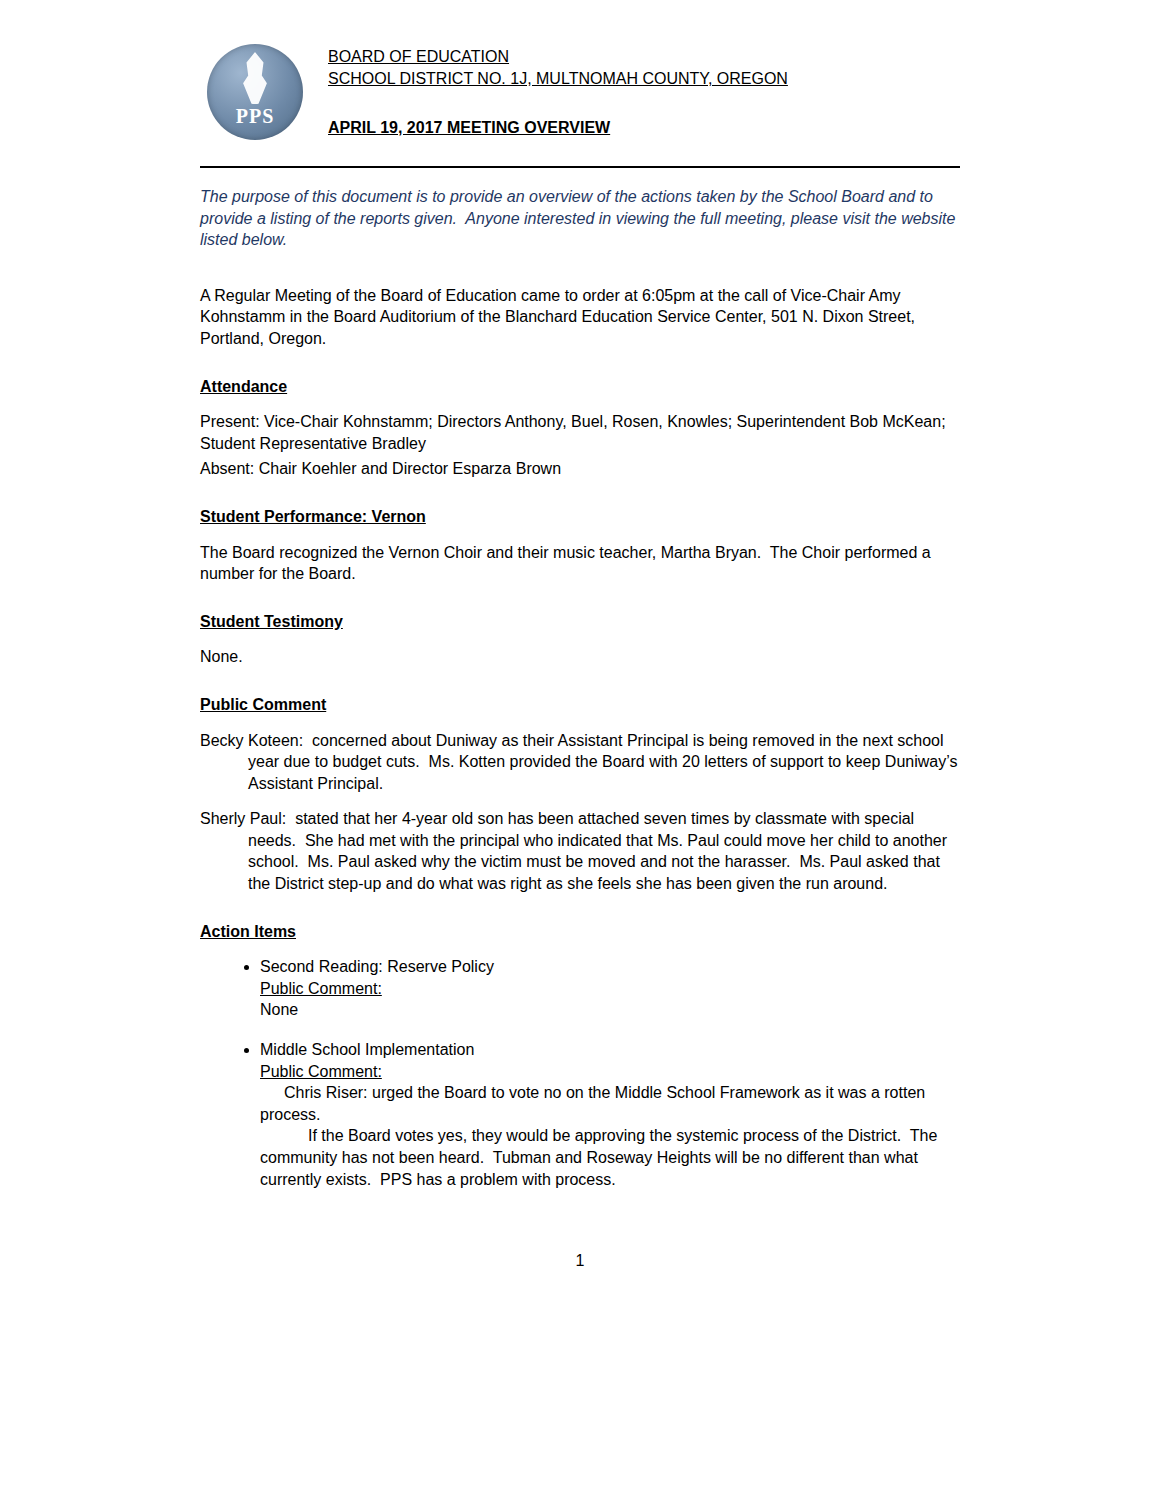PPS
BOARD OF EDUCATION
SCHOOL DISTRICT NO. 1J, MULTNOMAH COUNTY, OREGON
APRIL 19, 2017 MEETING OVERVIEW
The purpose of this document is to provide an overview of the actions taken by the School Board and to provide a listing of the reports given. Anyone interested in viewing the full meeting, please visit the website listed below.
A Regular Meeting of the Board of Education came to order at 6:05pm at the call of Vice-Chair Amy Kohnstamm in the Board Auditorium of the Blanchard Education Service Center, 501 N. Dixon Street, Portland, Oregon.
Attendance
Present: Vice-Chair Kohnstamm; Directors Anthony, Buel, Rosen, Knowles; Superintendent Bob McKean; Student Representative Bradley
Absent: Chair Koehler and Director Esparza Brown
Student Performance: Vernon
The Board recognized the Vernon Choir and their music teacher, Martha Bryan. The Choir performed a number for the Board.
Student Testimony
None.
Public Comment
Becky Koteen: concerned about Duniway as their Assistant Principal is being removed in the next school year due to budget cuts. Ms. Kotten provided the Board with 20 letters of support to keep Duniway’s Assistant Principal.
Sherly Paul: stated that her 4-year old son has been attached seven times by classmate with special needs. She had met with the principal who indicated that Ms. Paul could move her child to another school. Ms. Paul asked why the victim must be moved and not the harasser. Ms. Paul asked that the District step-up and do what was right as she feels she has been given the run around.
Action Items
Second Reading: Reserve Policy
Public Comment:
None
Middle School Implementation
Public Comment:
Chris Riser: urged the Board to vote no on the Middle School Framework as it was a rotten process.
If the Board votes yes, they would be approving the systemic process of the District. The community has not been heard. Tubman and Roseway Heights will be no different than what currently exists. PPS has a problem with process.
1